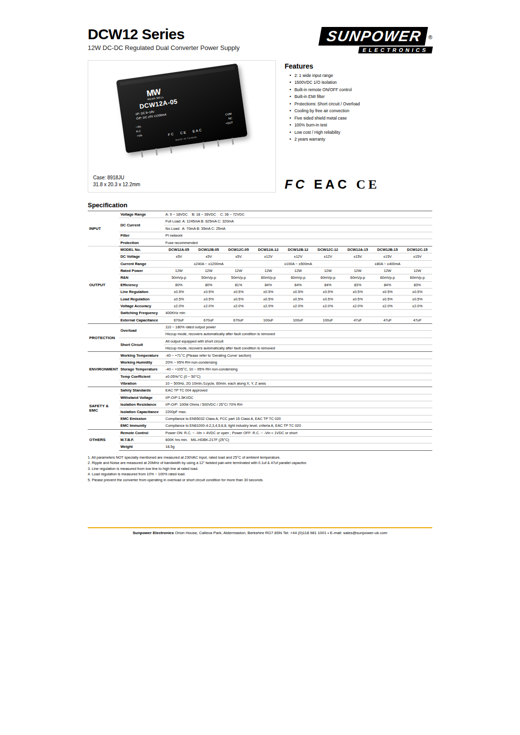DCW12 Series
12W DC-DC Regulated Dual Converter Power Supply
SUNPOWER®
ELECTRONICS
MWMEAN WELL
DCW12A-05
I/P: DC 9~18V
O/P: DC ±5V ±1200mA
−Vin
R.C
+Vin
COM
NC
+OUT
FC CE EAC
MADE IN TAIWAN
Case: 8918JU
31.8 x 20.3 x 12.2mm
Features
2: 1 wide input range
1500VDC 1/O isolation
Built-in remote ON/OFF control
Built-in EMI filter
Protections: Short circuit / Overload
Cooling by free air convection
Five sided shield metal case
100% burn-in test
Low cost / High reliability
2 years warranty
FC EAC CE
Specification
| INPUT | Voltage Range | A: 9 ~ 18VDC B: 18 ~ 36VDC C: 36 ~ 72VDC |
| DC Current | Full Load: A: 1245mA B: 625mA C: 320mA |
| No Load: A: 70mA B: 35mA C: 25mA |
| Filter | PI network |
| Protection | Fuse recommended |
| OUTPUT | MODEL No. | DCW12A-05 | DCW12B-05 | DCW12C-05 | DCW12A-12 | DCW12B-12 | DCW12C-12 | DCW12A-15 | DCW12B-15 | DCW12C-15 |
| DC Voltage | ±5V | ±5V | ±5V | ±12V | ±12V | ±12V | ±15V | ±15V | ±15V |
| Current Range | ±240A ~ ±1200mA | ±100A ~ ±500mA | ±80A ~ ±400mA |
| Rated Power | 12W | 12W | 12W | 12W | 12W | 12W | 12W | 12W | 12W |
| R&N | 50mVp-p | 50mVp-p | 50mVp-p | 60mVp-p | 60mVp-p | 60mVp-p | 60mVp-p | 60mVp-p | 60mVp-p |
| Efficiency | 80% | 80% | 81% | 84% | 84% | 84% | 83% | 84% | 83% |
| Line Regulation | ±0.5% | ±0.5% | ±0.5% | ±0.5% | ±0.5% | ±0.5% | ±0.5% | ±0.5% | ±0.5% |
| Load Regulation | ±0.5% | ±0.5% | ±0.5% | ±0.5% | ±0.5% | ±0.5% | ±0.5% | ±0.5% | ±0.5% |
| Voltage Accuracy | ±2.0% | ±2.0% | ±2.0% | ±2.0% | ±2.0% | ±2.0% | ±2.0% | ±2.0% | ±2.0% |
| Switching Frequency | 400KHz min |
| External Capacitance | 670uF | 670uF | 670uF | 100uF | 100uF | 100uF | 47uF | 47uF | 47uF |
| PROTECTION | Overload | 110 ~ 180% rated output power |
| Hiccup mode, recovers automatically after fault condition is removed |
| Short Circuit | All output equipped with short circuit |
| Hiccup mode, recovers automatically after fault condition is removed |
| ENVIRONMENT | Working Temperature | -40 ~ +71°C (Please refer to 'Derating Curve' section) |
| Working Humidity | 20% ~ 95% RH non-condensing |
| Storage Temperature | -40 ~ +105°C, 10 ~ 95% RH non-condensing |
| Temp Coefficient | ±0.05%/°C (0 ~ 50°C) |
| Vibration | 10 ~ 500Hz, 2G 10min./1cycle, 60min. each along X, Y, Z axes |
| SAFETY & EMC | Safety Standards | EAC TP TC 004 approved |
| Withstand Voltage | I/P-O/P:1.5KVDC |
| Isolation Resistance | I/P-O/P: 100M Ohms / 500VDC / 25°C/ 70% RH |
| Isolation Capacitance | 2200pF max. |
| EMC Emission | Compliance to EN55032 Class A, FCC part 15 Class A, EAC TP TC 020 |
| EMC Immunity | Compliance to EN61000-4-2,3,4,5,6,8, light industry level, criteria A, EAC TP TC 020 |
| OTHERS | Remote Control | Power ON: R.C. ~ -Vin > 4VDC or open ; Power OFF: R.C. ~ -Vin < 1VDC or short |
| M.T.B.F. | 600K hrs min. MIL-HDBK-217F (25°C) |
| Weight | 18.5g |
1. All parameters NOT specially mentioned are measured at 230VAC input, rated load and 25°C of ambient temperature.
2. Ripple and Noise are measured at 20MHz of bandwidth by using a 12" twisted pair-wire terminated with 0.1uf & 47uf parallel capacitor.
3. Line regulation is measured from low line to high line at rated load.
4. Load regulation is measured from 10% ~ 100% rated load.
5. Please prevent the converter from operating in overload or short circuit condition for more than 30 seconds.
Sunpower Electronics Orion House, Calleva Park, Aldermaston, Berkshire RG7 8SN Tel: +44 (0)118 981 1001 • E-mail: sales@sunpower-uk.com